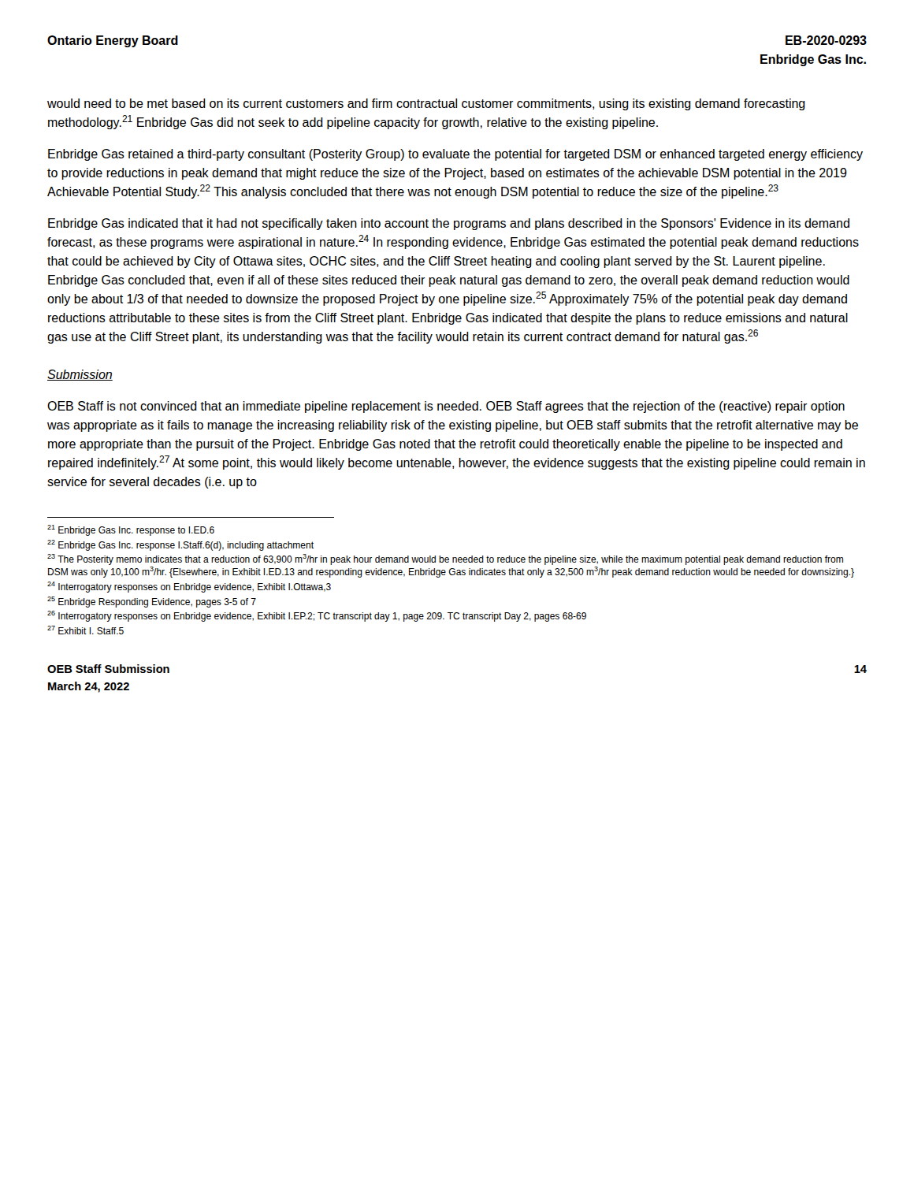Ontario Energy Board
EB-2020-0293
Enbridge Gas Inc.
would need to be met based on its current customers and firm contractual customer commitments, using its existing demand forecasting methodology.21 Enbridge Gas did not seek to add pipeline capacity for growth, relative to the existing pipeline.
Enbridge Gas retained a third-party consultant (Posterity Group) to evaluate the potential for targeted DSM or enhanced targeted energy efficiency to provide reductions in peak demand that might reduce the size of the Project, based on estimates of the achievable DSM potential in the 2019 Achievable Potential Study.22 This analysis concluded that there was not enough DSM potential to reduce the size of the pipeline.23
Enbridge Gas indicated that it had not specifically taken into account the programs and plans described in the Sponsors' Evidence in its demand forecast, as these programs were aspirational in nature.24 In responding evidence, Enbridge Gas estimated the potential peak demand reductions that could be achieved by City of Ottawa sites, OCHC sites, and the Cliff Street heating and cooling plant served by the St. Laurent pipeline. Enbridge Gas concluded that, even if all of these sites reduced their peak natural gas demand to zero, the overall peak demand reduction would only be about 1/3 of that needed to downsize the proposed Project by one pipeline size.25 Approximately 75% of the potential peak day demand reductions attributable to these sites is from the Cliff Street plant. Enbridge Gas indicated that despite the plans to reduce emissions and natural gas use at the Cliff Street plant, its understanding was that the facility would retain its current contract demand for natural gas.26
Submission
OEB Staff is not convinced that an immediate pipeline replacement is needed. OEB Staff agrees that the rejection of the (reactive) repair option was appropriate as it fails to manage the increasing reliability risk of the existing pipeline, but OEB staff submits that the retrofit alternative may be more appropriate than the pursuit of the Project. Enbridge Gas noted that the retrofit could theoretically enable the pipeline to be inspected and repaired indefinitely.27 At some point, this would likely become untenable, however, the evidence suggests that the existing pipeline could remain in service for several decades (i.e. up to
21 Enbridge Gas Inc. response to I.ED.6
22 Enbridge Gas Inc. response I.Staff.6(d), including attachment
23 The Posterity memo indicates that a reduction of 63,900 m3/hr in peak hour demand would be needed to reduce the pipeline size, while the maximum potential peak demand reduction from DSM was only 10,100 m3/hr. {Elsewhere, in Exhibit I.ED.13 and responding evidence, Enbridge Gas indicates that only a 32,500 m3/hr peak demand reduction would be needed for downsizing.}
24 Interrogatory responses on Enbridge evidence, Exhibit I.Ottawa,3
25 Enbridge Responding Evidence, pages 3-5 of 7
26 Interrogatory responses on Enbridge evidence, Exhibit I.EP.2; TC transcript day 1, page 209. TC transcript Day 2, pages 68-69
27 Exhibit I. Staff.5
OEB Staff Submission
March 24, 2022
14